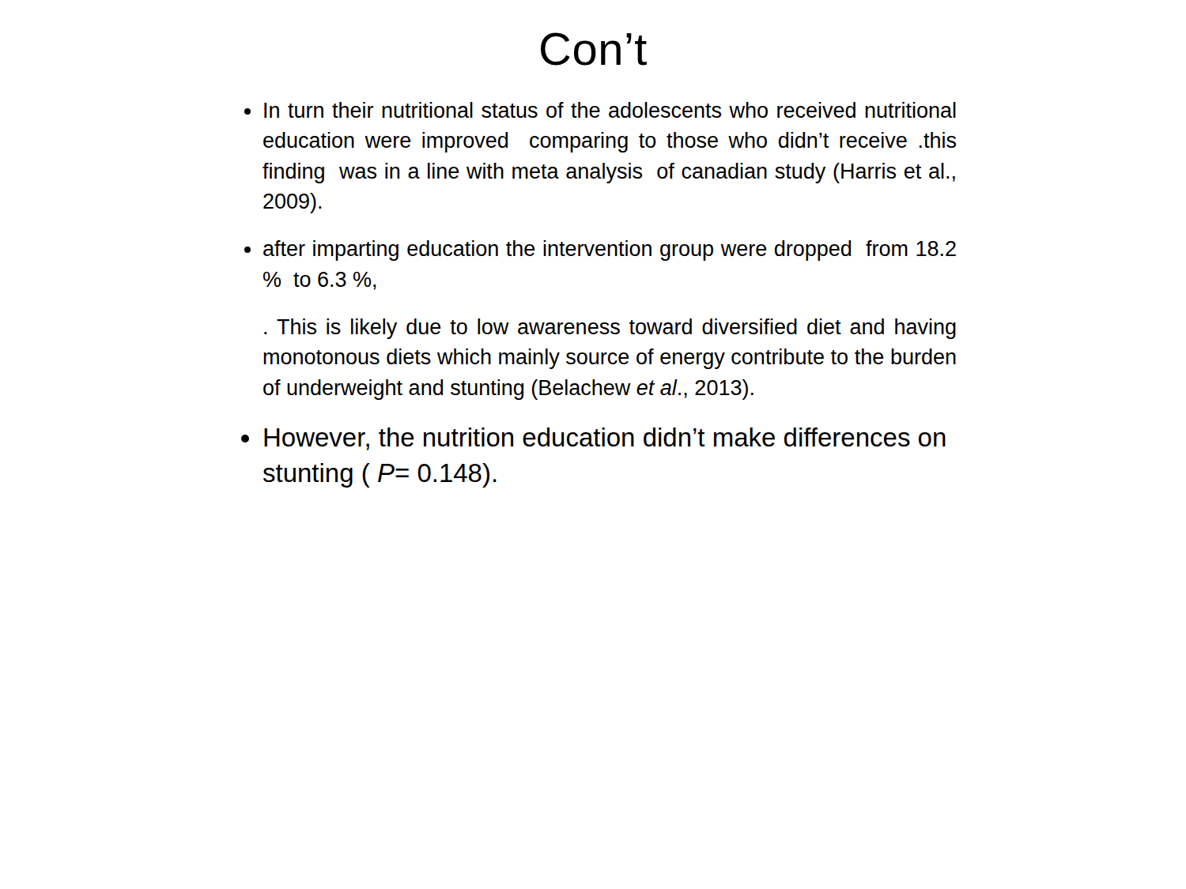Con’t
In turn their nutritional status of the adolescents who received nutritional education were improved comparing to those who didn’t receive .this finding was in a line with meta analysis of canadian study (Harris et al., 2009).
after imparting education the intervention group were dropped from 18.2 % to 6.3 %,
. This is likely due to low awareness toward diversified diet and having monotonous diets which mainly source of energy contribute to the burden of underweight and stunting (Belachew et al., 2013).
However, the nutrition education didn’t make differences on stunting ( P= 0.148).